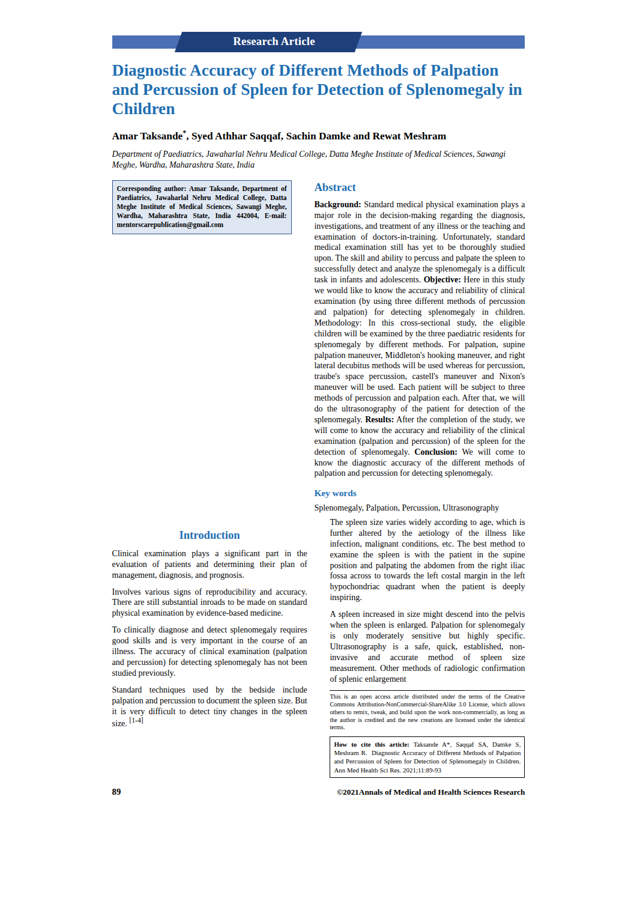Research Article
Diagnostic Accuracy of Different Methods of Palpation and Percussion of Spleen for Detection of Splenomegaly in Children
Amar Taksande*, Syed Athhar Saqqaf, Sachin Damke and Rewat Meshram
Department of Paediatrics, Jawaharlal Nehru Medical College, Datta Meghe Institute of Medical Sciences, Sawangi Meghe, Wardha, Maharashtra State, India
Corresponding author: Amar Taksande, Department of Paediatrics, Jawaharlal Nehru Medical College, Datta Meghe Institute of Medical Sciences, Sawangi Meghe, Wardha, Maharashtra State, India 442004, E-mail: mentorscarepublication@gmail.com
Abstract
Background: Standard medical physical examination plays a major role in the decision-making regarding the diagnosis, investigations, and treatment of any illness or the teaching and examination of doctors-in-training. Unfortunately, standard medical examination still has yet to be thoroughly studied upon. The skill and ability to percuss and palpate the spleen to successfully detect and analyze the splenomegaly is a difficult task in infants and adolescents. Objective: Here in this study we would like to know the accuracy and reliability of clinical examination (by using three different methods of percussion and palpation) for detecting splenomegaly in children. Methodology: In this cross-sectional study, the eligible children will be examined by the three paediatric residents for splenomegaly by different methods. For palpation, supine palpation maneuver, Middleton's hooking maneuver, and right lateral decubitus methods will be used whereas for percussion, traube's space percussion, castell's maneuver and Nixon's maneuver will be used. Each patient will be subject to three methods of percussion and palpation each. After that, we will do the ultrasonography of the patient for detection of the splenomegaly. Results: After the completion of the study, we will come to know the accuracy and reliability of the clinical examination (palpation and percussion) of the spleen for the detection of splenomegaly. Conclusion: We will come to know the diagnostic accuracy of the different methods of palpation and percussion for detecting splenomegaly.
Key words
Splenomegaly, Palpation, Percussion, Ultrasonography
Introduction
Clinical examination plays a significant part in the evaluation of patients and determining their plan of management, diagnosis, and prognosis.
Involves various signs of reproducibility and accuracy. There are still substantial inroads to be made on standard physical examination by evidence-based medicine.
To clinically diagnose and detect splenomegaly requires good skills and is very important in the course of an illness. The accuracy of clinical examination (palpation and percussion) for detecting splenomegaly has not been studied previously.
Standard techniques used by the bedside include palpation and percussion to document the spleen size. But it is very difficult to detect tiny changes in the spleen size. [1-4]
The spleen size varies widely according to age, which is further altered by the aetiology of the illness like infection, malignant conditions, etc. The best method to examine the spleen is with the patient in the supine position and palpating the abdomen from the right iliac fossa across to towards the left costal margin in the left hypochondriac quadrant when the patient is deeply inspiring.
A spleen increased in size might descend into the pelvis when the spleen is enlarged. Palpation for splenomegaly is only moderately sensitive but highly specific. Ultrasonography is a safe, quick, established, non-invasive and accurate method of spleen size measurement. Other methods of radiologic confirmation of splenic enlargement
This is an open access article distributed under the terms of the Creative Commons Attribution-NonCommercial-ShareAlike 3.0 License, which allows others to remix, tweak, and build upon the work non-commercially, as long as the author is credited and the new creations are licensed under the identical terms.
How to cite this article: Taksande A*, Saqqaf SA, Damke S, Meshram R. Diagnostic Accuracy of Different Methods of Palpation and Percussion of Spleen for Detection of Splenomegaly in Children. Ann Med Health Sci Res. 2021;11:89-93
89
©2021Annals of Medical and Health Sciences Research